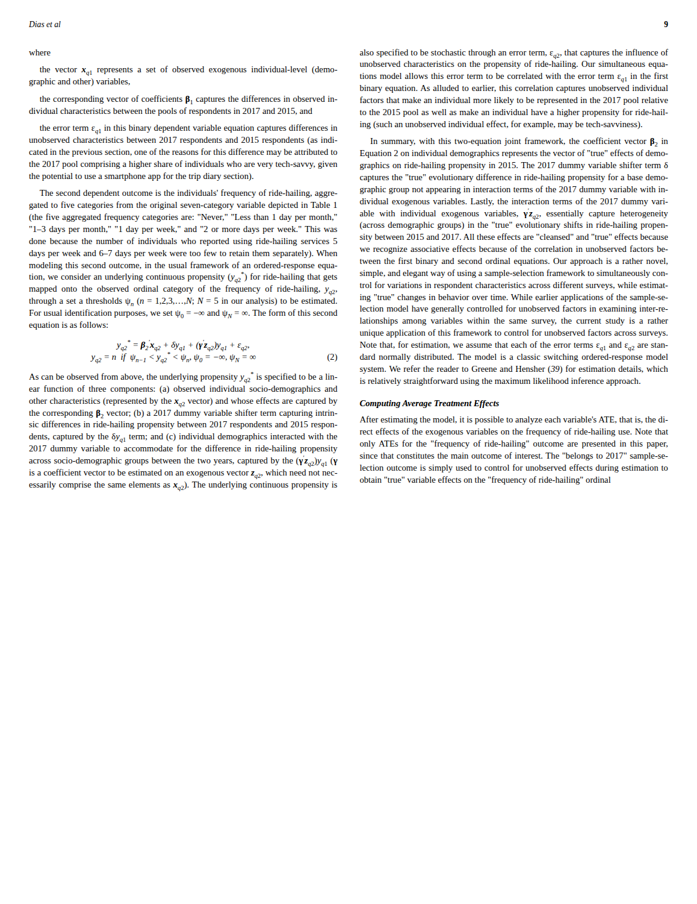Dias et al 9
where
the vector xq1 represents a set of observed exogenous individual-level (demographic and other) variables,
the corresponding vector of coefficients β1 captures the differences in observed individual characteristics between the pools of respondents in 2017 and 2015, and
the error term εq1 in this binary dependent variable equation captures differences in unobserved characteristics between 2017 respondents and 2015 respondents (as indicated in the previous section, one of the reasons for this difference may be attributed to the 2017 pool comprising a higher share of individuals who are very tech-savvy, given the potential to use a smartphone app for the trip diary section).
The second dependent outcome is the individuals' frequency of ride-hailing, aggregated to five categories from the original seven-category variable depicted in Table 1 (the five aggregated frequency categories are: "Never," "Less than 1 day per month," "1–3 days per month," "1 day per week," and "2 or more days per week." This was done because the number of individuals who reported using ride-hailing services 5 days per week and 6–7 days per week were too few to retain them separately). When modeling this second outcome, in the usual framework of an ordered-response equation, we consider an underlying continuous propensity (yq2*) for ride-hailing that gets mapped onto the observed ordinal category of the frequency of ride-hailing, yq2, through a set a thresholds ψn (n = 1,2,3,…,N; N = 5 in our analysis) to be estimated. For usual identification purposes, we set ψ0 = −∞ and ψN = ∞. The form of this second equation is as follows:
yq2* = β2′xq2 + δyq1 + (γ′zq2)yq1 + εq2, yq2 = n if ψn−1 < yq2* < ψn, ψ0 = −∞, ψN = ∞ (2)
As can be observed from above, the underlying propensity yq2* is specified to be a linear function of three components: (a) observed individual socio-demographics and other characteristics (represented by the xq2 vector) and whose effects are captured by the corresponding β2 vector; (b) a 2017 dummy variable shifter term capturing intrinsic differences in ride-hailing propensity between 2017 respondents and 2015 respondents, captured by the δyq1 term; and (c) individual demographics interacted with the 2017 dummy variable to accommodate for the difference in ride-hailing propensity across socio-demographic groups between the two years, captured by the (γ′zq2)yq1 (γ is a coefficient vector to be estimated on an exogenous vector zq2, which need not necessarily comprise the same elements as xq2). The underlying continuous propensity is also specified to be stochastic through an error term, εq2, that captures the influence of unobserved characteristics on the propensity of ride-hailing. Our simultaneous equations model allows this error term to be correlated with the error term εq1 in the first binary equation. As alluded to earlier, this correlation captures unobserved individual factors that make an individual more likely to be represented in the 2017 pool relative to the 2015 pool as well as make an individual have a higher propensity for ride-hailing (such an unobserved individual effect, for example, may be tech-savviness).
In summary, with this two-equation joint framework, the coefficient vector β2 in Equation 2 on individual demographics represents the vector of "true" effects of demographics on ride-hailing propensity in 2015. The 2017 dummy variable shifter term δ captures the "true" evolutionary difference in ride-hailing propensity for a base demographic group not appearing in interaction terms of the 2017 dummy variable with individual exogenous variables. Lastly, the interaction terms of the 2017 dummy variable with individual exogenous variables, γ′zq2, essentially capture heterogeneity (across demographic groups) in the "true" evolutionary shifts in ride-hailing propensity between 2015 and 2017. All these effects are "cleansed" and "true" effects because we recognize associative effects because of the correlation in unobserved factors between the first binary and second ordinal equations. Our approach is a rather novel, simple, and elegant way of using a sample-selection framework to simultaneously control for variations in respondent characteristics across different surveys, while estimating "true" changes in behavior over time. While earlier applications of the sample-selection model have generally controlled for unobserved factors in examining inter-relationships among variables within the same survey, the current study is a rather unique application of this framework to control for unobserved factors across surveys. Note that, for estimation, we assume that each of the error terms εq1 and εq2 are standard normally distributed. The model is a classic switching ordered-response model system. We refer the reader to Greene and Hensher (39) for estimation details, which is relatively straightforward using the maximum likelihood inference approach.
Computing Average Treatment Effects
After estimating the model, it is possible to analyze each variable's ATE, that is, the direct effects of the exogenous variables on the frequency of ride-hailing use. Note that only ATEs for the "frequency of ride-hailing" outcome are presented in this paper, since that constitutes the main outcome of interest. The "belongs to 2017" sample-selection outcome is simply used to control for unobserved effects during estimation to obtain "true" variable effects on the "frequency of ride-hailing" ordinal